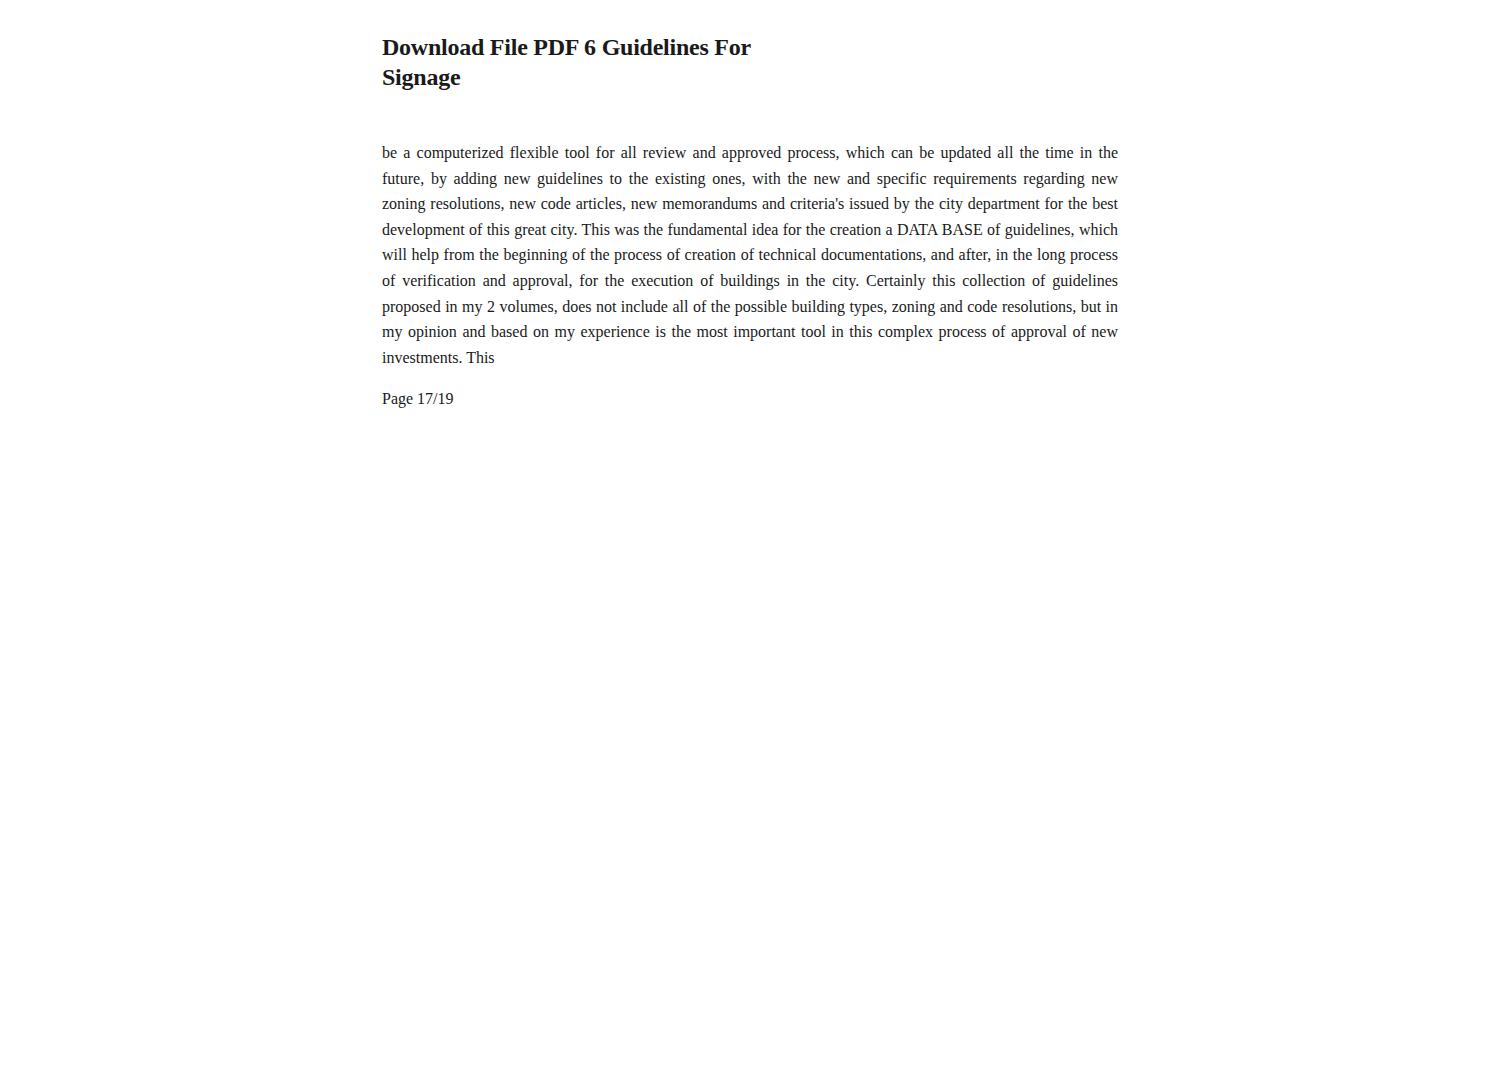Download File PDF 6 Guidelines For Signage
be a computerized flexible tool for all review and approved process, which can be updated all the time in the future, by adding new guidelines to the existing ones, with the new and specific requirements regarding new zoning resolutions, new code articles, new memorandums and criteria's issued by the city department for the best development of this great city. This was the fundamental idea for the creation a DATA BASE of guidelines, which will help from the beginning of the process of creation of technical documentations, and after, in the long process of verification and approval, for the execution of buildings in the city. Certainly this collection of guidelines proposed in my 2 volumes, does not include all of the possible building types, zoning and code resolutions, but in my opinion and based on my experience is the most important tool in this complex process of approval of new investments. This
Page 17/19